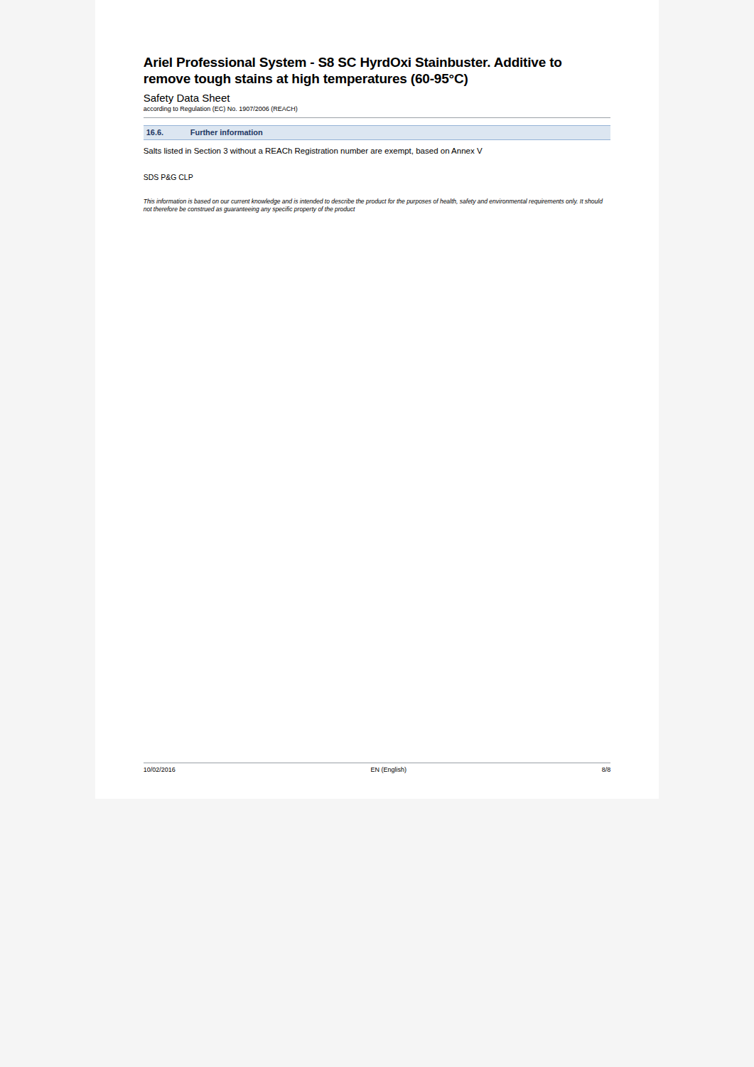Ariel Professional System - S8 SC HyrdOxi Stainbuster. Additive to remove tough stains at high temperatures (60-95°C)
Safety Data Sheet
according to Regulation (EC) No. 1907/2006 (REACH)
16.6. Further information
Salts listed in Section 3 without a REACh Registration number are exempt, based on Annex V
SDS P&G CLP
This information is based on our current knowledge and is intended to describe the product for the purposes of health, safety and environmental requirements only. It should not therefore be construed as guaranteeing any specific property of the product
10/02/2016 EN (English) 8/8